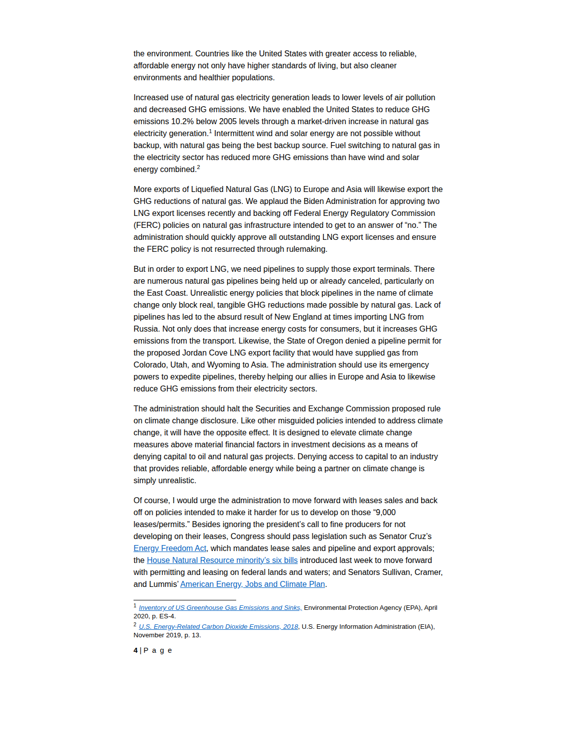the environment. Countries like the United States with greater access to reliable, affordable energy not only have higher standards of living, but also cleaner environments and healthier populations.
Increased use of natural gas electricity generation leads to lower levels of air pollution and decreased GHG emissions. We have enabled the United States to reduce GHG emissions 10.2% below 2005 levels through a market-driven increase in natural gas electricity generation.1 Intermittent wind and solar energy are not possible without backup, with natural gas being the best backup source. Fuel switching to natural gas in the electricity sector has reduced more GHG emissions than have wind and solar energy combined.2
More exports of Liquefied Natural Gas (LNG) to Europe and Asia will likewise export the GHG reductions of natural gas. We applaud the Biden Administration for approving two LNG export licenses recently and backing off Federal Energy Regulatory Commission (FERC) policies on natural gas infrastructure intended to get to an answer of “no.” The administration should quickly approve all outstanding LNG export licenses and ensure the FERC policy is not resurrected through rulemaking.
But in order to export LNG, we need pipelines to supply those export terminals. There are numerous natural gas pipelines being held up or already canceled, particularly on the East Coast. Unrealistic energy policies that block pipelines in the name of climate change only block real, tangible GHG reductions made possible by natural gas. Lack of pipelines has led to the absurd result of New England at times importing LNG from Russia. Not only does that increase energy costs for consumers, but it increases GHG emissions from the transport. Likewise, the State of Oregon denied a pipeline permit for the proposed Jordan Cove LNG export facility that would have supplied gas from Colorado, Utah, and Wyoming to Asia. The administration should use its emergency powers to expedite pipelines, thereby helping our allies in Europe and Asia to likewise reduce GHG emissions from their electricity sectors.
The administration should halt the Securities and Exchange Commission proposed rule on climate change disclosure. Like other misguided policies intended to address climate change, it will have the opposite effect. It is designed to elevate climate change measures above material financial factors in investment decisions as a means of denying capital to oil and natural gas projects. Denying access to capital to an industry that provides reliable, affordable energy while being a partner on climate change is simply unrealistic.
Of course, I would urge the administration to move forward with leases sales and back off on policies intended to make it harder for us to develop on those “9,000 leases/permits.” Besides ignoring the president’s call to fine producers for not developing on their leases, Congress should pass legislation such as Senator Cruz’s Energy Freedom Act, which mandates lease sales and pipeline and export approvals; the House Natural Resource minority’s six bills introduced last week to move forward with permitting and leasing on federal lands and waters; and Senators Sullivan, Cramer, and Lummis’ American Energy, Jobs and Climate Plan.
1 Inventory of US Greenhouse Gas Emissions and Sinks, Environmental Protection Agency (EPA), April 2020, p. ES-4.
2 U.S. Energy-Related Carbon Dioxide Emissions, 2018, U.S. Energy Information Administration (EIA), November 2019, p. 13.
4 | P a g e